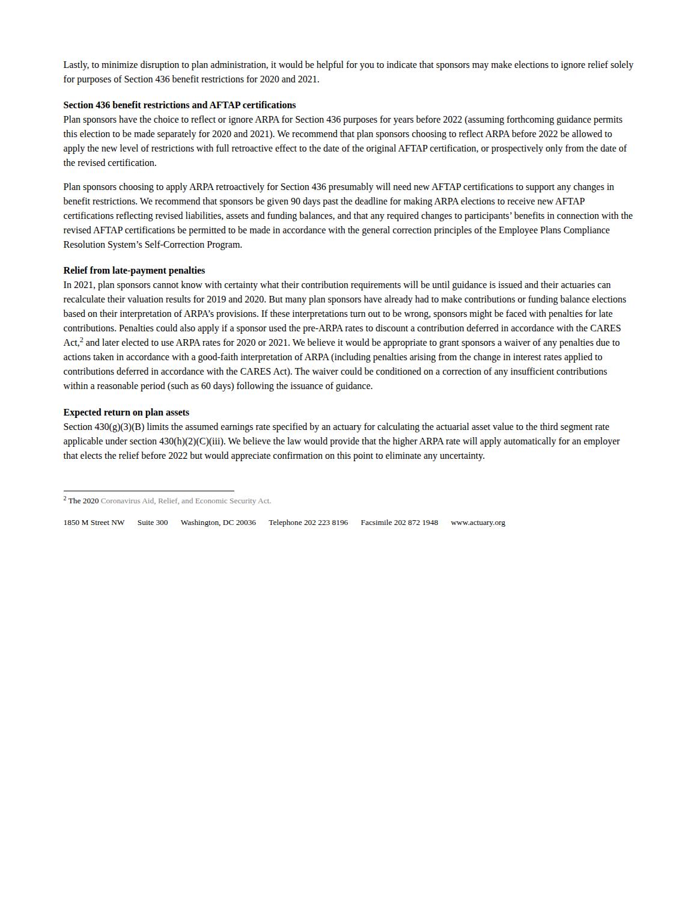Lastly, to minimize disruption to plan administration, it would be helpful for you to indicate that sponsors may make elections to ignore relief solely for purposes of Section 436 benefit restrictions for 2020 and 2021.
Section 436 benefit restrictions and AFTAP certifications
Plan sponsors have the choice to reflect or ignore ARPA for Section 436 purposes for years before 2022 (assuming forthcoming guidance permits this election to be made separately for 2020 and 2021). We recommend that plan sponsors choosing to reflect ARPA before 2022 be allowed to apply the new level of restrictions with full retroactive effect to the date of the original AFTAP certification, or prospectively only from the date of the revised certification.
Plan sponsors choosing to apply ARPA retroactively for Section 436 presumably will need new AFTAP certifications to support any changes in benefit restrictions. We recommend that sponsors be given 90 days past the deadline for making ARPA elections to receive new AFTAP certifications reflecting revised liabilities, assets and funding balances, and that any required changes to participants’ benefits in connection with the revised AFTAP certifications be permitted to be made in accordance with the general correction principles of the Employee Plans Compliance Resolution System’s Self-Correction Program.
Relief from late-payment penalties
In 2021, plan sponsors cannot know with certainty what their contribution requirements will be until guidance is issued and their actuaries can recalculate their valuation results for 2019 and 2020. But many plan sponsors have already had to make contributions or funding balance elections based on their interpretation of ARPA’s provisions. If these interpretations turn out to be wrong, sponsors might be faced with penalties for late contributions. Penalties could also apply if a sponsor used the pre-ARPA rates to discount a contribution deferred in accordance with the CARES Act,2 and later elected to use ARPA rates for 2020 or 2021. We believe it would be appropriate to grant sponsors a waiver of any penalties due to actions taken in accordance with a good-faith interpretation of ARPA (including penalties arising from the change in interest rates applied to contributions deferred in accordance with the CARES Act). The waiver could be conditioned on a correction of any insufficient contributions within a reasonable period (such as 60 days) following the issuance of guidance.
Expected return on plan assets
Section 430(g)(3)(B) limits the assumed earnings rate specified by an actuary for calculating the actuarial asset value to the third segment rate applicable under section 430(h)(2)(C)(iii). We believe the law would provide that the higher ARPA rate will apply automatically for an employer that elects the relief before 2022 but would appreciate confirmation on this point to eliminate any uncertainty.
2 The 2020 Coronavirus Aid, Relief, and Economic Security Act.
1850 M Street NW Suite 300 Washington, DC 20036 Telephone 202 223 8196 Facsimile 202 872 1948 www.actuary.org